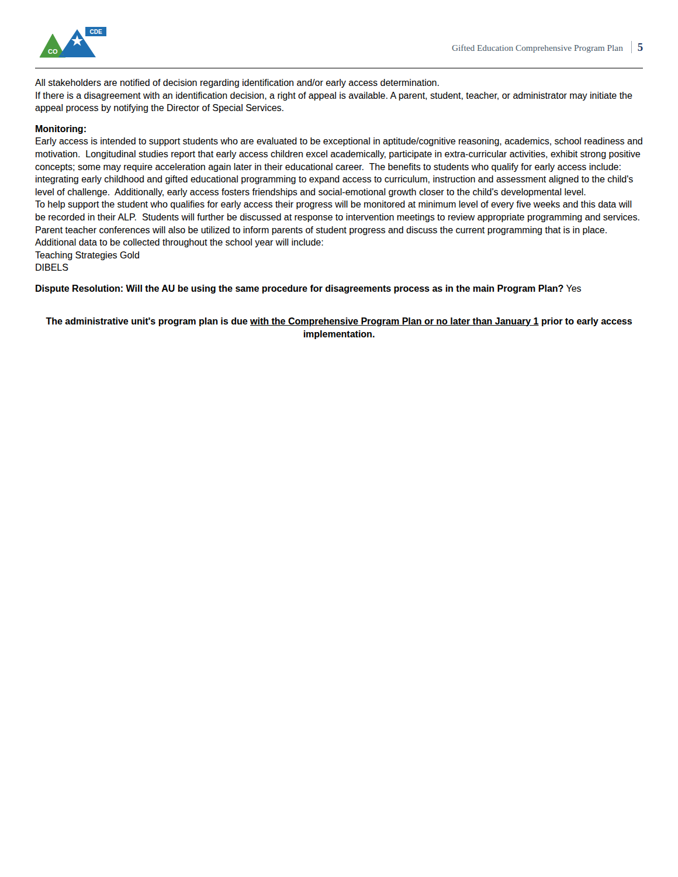CDE CO ™
Gifted Education Comprehensive Program Plan 5
All stakeholders are notified of decision regarding identification and/or early access determination.
If there is a disagreement with an identification decision, a right of appeal is available. A parent, student, teacher, or administrator may initiate the appeal process by notifying the Director of Special Services.
Monitoring:
Early access is intended to support students who are evaluated to be exceptional in aptitude/cognitive reasoning, academics, school readiness and motivation. Longitudinal studies report that early access children excel academically, participate in extra-curricular activities, exhibit strong positive concepts; some may require acceleration again later in their educational career. The benefits to students who qualify for early access include: integrating early childhood and gifted educational programming to expand access to curriculum, instruction and assessment aligned to the child's level of challenge. Additionally, early access fosters friendships and social-emotional growth closer to the child's developmental level.
To help support the student who qualifies for early access their progress will be monitored at minimum level of every five weeks and this data will be recorded in their ALP. Students will further be discussed at response to intervention meetings to review appropriate programming and services. Parent teacher conferences will also be utilized to inform parents of student progress and discuss the current programming that is in place.
Additional data to be collected throughout the school year will include:
Teaching Strategies Gold
DIBELS
Dispute Resolution: Will the AU be using the same procedure for disagreements process as in the main Program Plan? Yes
The administrative unit's program plan is due with the Comprehensive Program Plan or no later than January 1 prior to early access implementation.